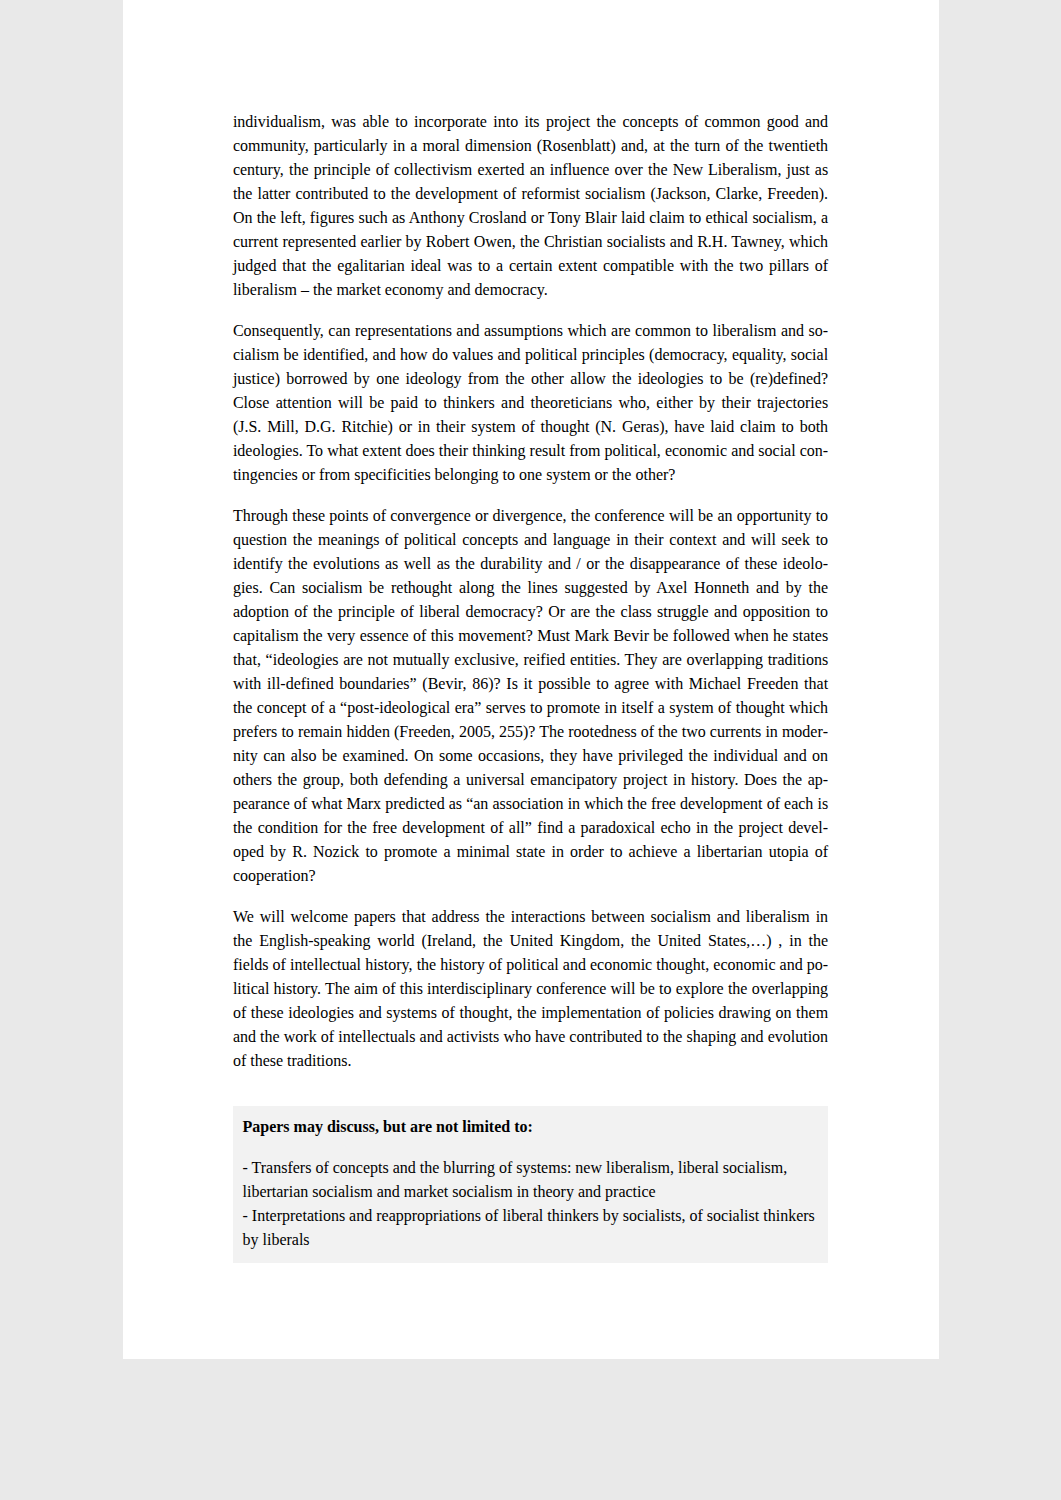individualism, was able to incorporate into its project the concepts of common good and community, particularly in a moral dimension (Rosenblatt) and, at the turn of the twentieth century, the principle of collectivism exerted an influence over the New Liberalism, just as the latter contributed to the development of reformist socialism (Jackson, Clarke, Freeden). On the left, figures such as Anthony Crosland or Tony Blair laid claim to ethical socialism, a current represented earlier by Robert Owen, the Christian socialists and R.H. Tawney, which judged that the egalitarian ideal was to a certain extent compatible with the two pillars of liberalism – the market economy and democracy.
Consequently, can representations and assumptions which are common to liberalism and socialism be identified, and how do values and political principles (democracy, equality, social justice) borrowed by one ideology from the other allow the ideologies to be (re)defined? Close attention will be paid to thinkers and theoreticians who, either by their trajectories (J.S. Mill, D.G. Ritchie) or in their system of thought (N. Geras), have laid claim to both ideologies. To what extent does their thinking result from political, economic and social contingencies or from specificities belonging to one system or the other?
Through these points of convergence or divergence, the conference will be an opportunity to question the meanings of political concepts and language in their context and will seek to identify the evolutions as well as the durability and / or the disappearance of these ideologies. Can socialism be rethought along the lines suggested by Axel Honneth and by the adoption of the principle of liberal democracy? Or are the class struggle and opposition to capitalism the very essence of this movement? Must Mark Bevir be followed when he states that, “ideologies are not mutually exclusive, reified entities. They are overlapping traditions with ill-defined boundaries” (Bevir, 86)? Is it possible to agree with Michael Freeden that the concept of a “post-ideological era” serves to promote in itself a system of thought which prefers to remain hidden (Freeden, 2005, 255)? The rootedness of the two currents in modernity can also be examined. On some occasions, they have privileged the individual and on others the group, both defending a universal emancipatory project in history. Does the appearance of what Marx predicted as “an association in which the free development of each is the condition for the free development of all” find a paradoxical echo in the project developed by R. Nozick to promote a minimal state in order to achieve a libertarian utopia of cooperation?
We will welcome papers that address the interactions between socialism and liberalism in the English-speaking world (Ireland, the United Kingdom, the United States,…) , in the fields of intellectual history, the history of political and economic thought, economic and political history. The aim of this interdisciplinary conference will be to explore the overlapping of these ideologies and systems of thought, the implementation of policies drawing on them and the work of intellectuals and activists who have contributed to the shaping and evolution of these traditions.
Papers may discuss, but are not limited to:
Transfers of concepts and the blurring of systems: new liberalism, liberal socialism, libertarian socialism and market socialism in theory and practice
Interpretations and reappropriations of liberal thinkers by socialists, of socialist thinkers by liberals